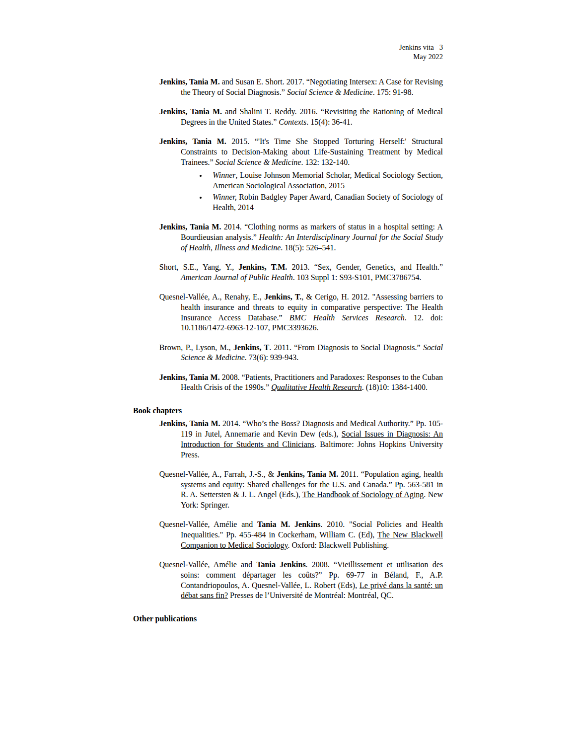Jenkins vita 3
May 2022
Jenkins, Tania M. and Susan E. Short. 2017. “Negotiating Intersex: A Case for Revising the Theory of Social Diagnosis.” Social Science & Medicine. 175: 91-98.
Jenkins, Tania M. and Shalini T. Reddy. 2016. “Revisiting the Rationing of Medical Degrees in the United States.” Contexts. 15(4): 36-41.
Jenkins, Tania M. 2015. “'It's Time She Stopped Torturing Herself:' Structural Constraints to Decision-Making about Life-Sustaining Treatment by Medical Trainees.” Social Science & Medicine. 132: 132-140.
Winner, Louise Johnson Memorial Scholar, Medical Sociology Section, American Sociological Association, 2015
Winner, Robin Badgley Paper Award, Canadian Society of Sociology of Health, 2014
Jenkins, Tania M. 2014. “Clothing norms as markers of status in a hospital setting: A Bourdieusian analysis.” Health: An Interdisciplinary Journal for the Social Study of Health, Illness and Medicine. 18(5): 526–541.
Short, S.E., Yang, Y., Jenkins, T.M. 2013. “Sex, Gender, Genetics, and Health.” American Journal of Public Health. 103 Suppl 1: S93-S101, PMC3786754.
Quesnel-Vallée, A., Renahy, E., Jenkins, T., & Cerigo, H. 2012. "Assessing barriers to health insurance and threats to equity in comparative perspective: The Health Insurance Access Database.” BMC Health Services Research. 12. doi: 10.1186/1472-6963-12-107, PMC3393626.
Brown, P., Lyson, M., Jenkins, T. 2011. “From Diagnosis to Social Diagnosis.” Social Science & Medicine. 73(6): 939-943.
Jenkins, Tania M. 2008. “Patients, Practitioners and Paradoxes: Responses to the Cuban Health Crisis of the 1990s.” Qualitative Health Research. (18)10: 1384-1400.
Book chapters
Jenkins, Tania M. 2014. “Who’s the Boss? Diagnosis and Medical Authority.” Pp. 105-119 in Jutel, Annemarie and Kevin Dew (eds.), Social Issues in Diagnosis: An Introduction for Students and Clinicians. Baltimore: Johns Hopkins University Press.
Quesnel-Vallée, A., Farrah, J.-S., & Jenkins, Tania M. 2011. “Population aging, health systems and equity: Shared challenges for the U.S. and Canada.” Pp. 563-581 in R. A. Settersten & J. L. Angel (Eds.), The Handbook of Sociology of Aging. New York: Springer.
Quesnel-Vallée, Amélie and Tania M. Jenkins. 2010. "Social Policies and Health Inequalities." Pp. 455-484 in Cockerham, William C. (Ed), The New Blackwell Companion to Medical Sociology. Oxford: Blackwell Publishing.
Quesnel-Vallée, Amélie and Tania Jenkins. 2008. “Vieillissement et utilisation des soins: comment départager les coûts?” Pp. 69-77 in Béland, F., A.P. Contandriopoulos, A. Quesnel-Vallée, L. Robert (Eds), Le privé dans la santé: un débat sans fin? Presses de l’Université de Montréal: Montréal, QC.
Other publications